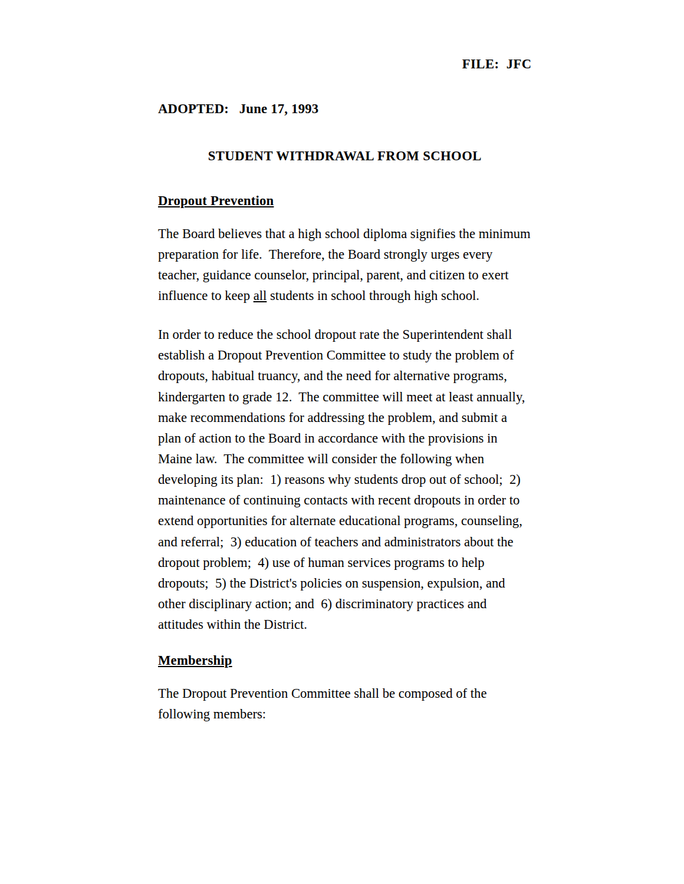FILE: JFC
ADOPTED: June 17, 1993
Student Withdrawal From School
Dropout Prevention
The Board believes that a high school diploma signifies the minimum preparation for life. Therefore, the Board strongly urges every teacher, guidance counselor, principal, parent, and citizen to exert influence to keep all students in school through high school.
In order to reduce the school dropout rate the Superintendent shall establish a Dropout Prevention Committee to study the problem of dropouts, habitual truancy, and the need for alternative programs, kindergarten to grade 12. The committee will meet at least annually, make recommendations for addressing the problem, and submit a plan of action to the Board in accordance with the provisions in Maine law. The committee will consider the following when developing its plan: 1) reasons why students drop out of school; 2) maintenance of continuing contacts with recent dropouts in order to extend opportunities for alternate educational programs, counseling, and referral; 3) education of teachers and administrators about the dropout problem; 4) use of human services programs to help dropouts; 5) the District's policies on suspension, expulsion, and other disciplinary action; and 6) discriminatory practices and attitudes within the District.
Membership
The Dropout Prevention Committee shall be composed of the following members: